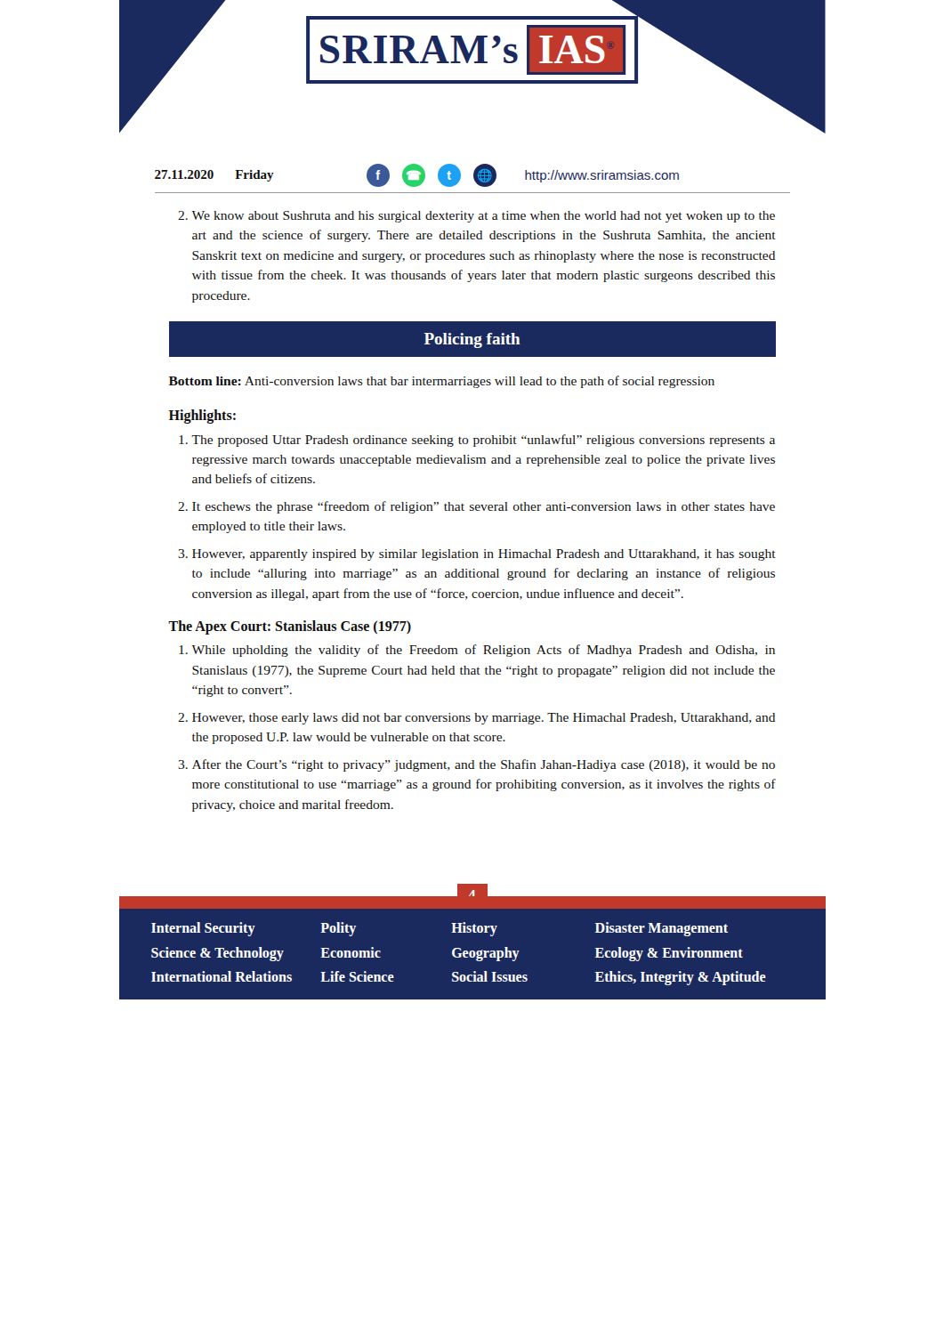SRIRAM’s IAS®
27.11.2020 Friday f ☎ t 🌐 http://www.sriramsias.com
We know about Sushruta and his surgical dexterity at a time when the world had not yet woken up to the art and the science of surgery. There are detailed descriptions in the Sushruta Samhita, the ancient Sanskrit text on medicine and surgery, or procedures such as rhinoplasty where the nose is reconstructed with tissue from the cheek. It was thousands of years later that modern plastic surgeons described this procedure.
Policing faith
Bottom line: Anti-conversion laws that bar intermarriages will lead to the path of social regression
Highlights:
The proposed Uttar Pradesh ordinance seeking to prohibit “unlawful” religious conversions represents a regressive march towards unacceptable medievalism and a reprehensible zeal to police the private lives and beliefs of citizens.
It eschews the phrase “freedom of religion” that several other anti-conversion laws in other states have employed to title their laws.
However, apparently inspired by similar legislation in Himachal Pradesh and Uttarakhand, it has sought to include “alluring into marriage” as an additional ground for declaring an instance of religious conversion as illegal, apart from the use of “force, coercion, undue influence and deceit”.
The Apex Court: Stanislaus Case (1977)
While upholding the validity of the Freedom of Religion Acts of Madhya Pradesh and Odisha, in Stanislaus (1977), the Supreme Court had held that the “right to propagate” religion did not include the “right to convert”.
However, those early laws did not bar conversions by marriage. The Himachal Pradesh, Uttarakhand, and the proposed U.P. law would be vulnerable on that score.
After the Court’s “right to privacy” judgment, and the Shafin Jahan-Hadiya case (2018), it would be no more constitutional to use “marriage” as a ground for prohibiting conversion, as it involves the rights of privacy, choice and marital freedom.
4
| Internal Security | Polity | History | Disaster Management |
| Science & Technology | Economic | Geography | Ecology & Environment |
| International Relations | Life Science | Social Issues | Ethics, Integrity & Aptitude |